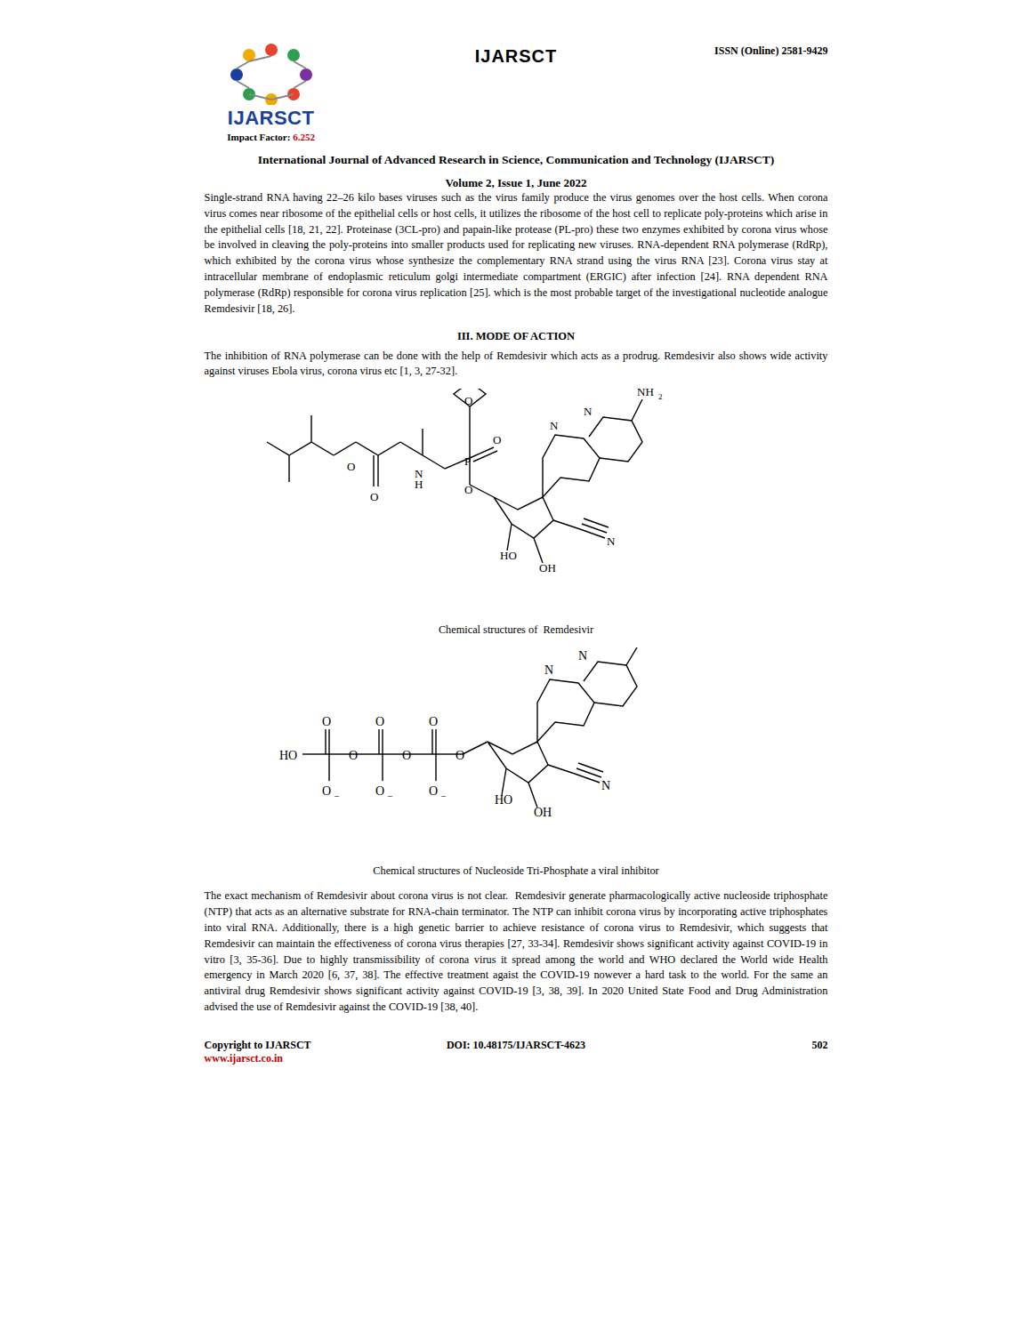IJARSCT
Impact Factor: 6.252
IJARSCT
ISSN (Online) 2581-9429
International Journal of Advanced Research in Science, Communication and Technology (IJARSCT)
Volume 2, Issue 1, June 2022
Single-strand RNA having 22–26 kilo bases viruses such as the virus family produce the virus genomes over the host cells. When corona virus comes near ribosome of the epithelial cells or host cells, it utilizes the ribosome of the host cell to replicate poly-proteins which arise in the epithelial cells [18, 21, 22]. Proteinase (3CL-pro) and papain-like protease (PL-pro) these two enzymes exhibited by corona virus whose be involved in cleaving the poly-proteins into smaller products used for replicating new viruses. RNA-dependent RNA polymerase (RdRp), which exhibited by the corona virus whose synthesize the complementary RNA strand using the virus RNA [23]. Corona virus stay at intracellular membrane of endoplasmic reticulum golgi intermediate compartment (ERGIC) after infection [24]. RNA dependent RNA polymerase (RdRp) responsible for corona virus replication [25]. which is the most probable target of the investigational nucleotide analogue Remdesivir [18, 26].
III. MODE OF ACTION
The inhibition of RNA polymerase can be done with the help of Remdesivir which acts as a prodrug. Remdesivir also shows wide activity against viruses Ebola virus, corona virus etc [1, 3, 27-32].
O O N H P O O O HO OH N N N NH 2
Chemical structures of Remdesivir
HO O O – O O O – O O O – O HO OH N N N NH 2
Chemical structures of Nucleoside Tri-Phosphate a viral inhibitor
The exact mechanism of Remdesivir about corona virus is not clear. Remdesivir generate pharmacologically active nucleoside triphosphate (NTP) that acts as an alternative substrate for RNA-chain terminator. The NTP can inhibit corona virus by incorporating active triphosphates into viral RNA. Additionally, there is a high genetic barrier to achieve resistance of corona virus to Remdesivir, which suggests that Remdesivir can maintain the effectiveness of corona virus therapies [27, 33-34]. Remdesivir shows significant activity against COVID-19 in vitro [3, 35-36]. Due to highly transmissibility of corona virus it spread among the world and WHO declared the World wide Health emergency in March 2020 [6, 37, 38]. The effective treatment agaist the COVID-19 nowever a hard task to the world. For the same an antiviral drug Remdesivir shows significant activity against COVID-19 [3, 38, 39]. In 2020 United State Food and Drug Administration advised the use of Remdesivir against the COVID-19 [38, 40].
Copyright to IJARSCT
www.ijarsct.co.in
DOI: 10.48175/IJARSCT-4623
502